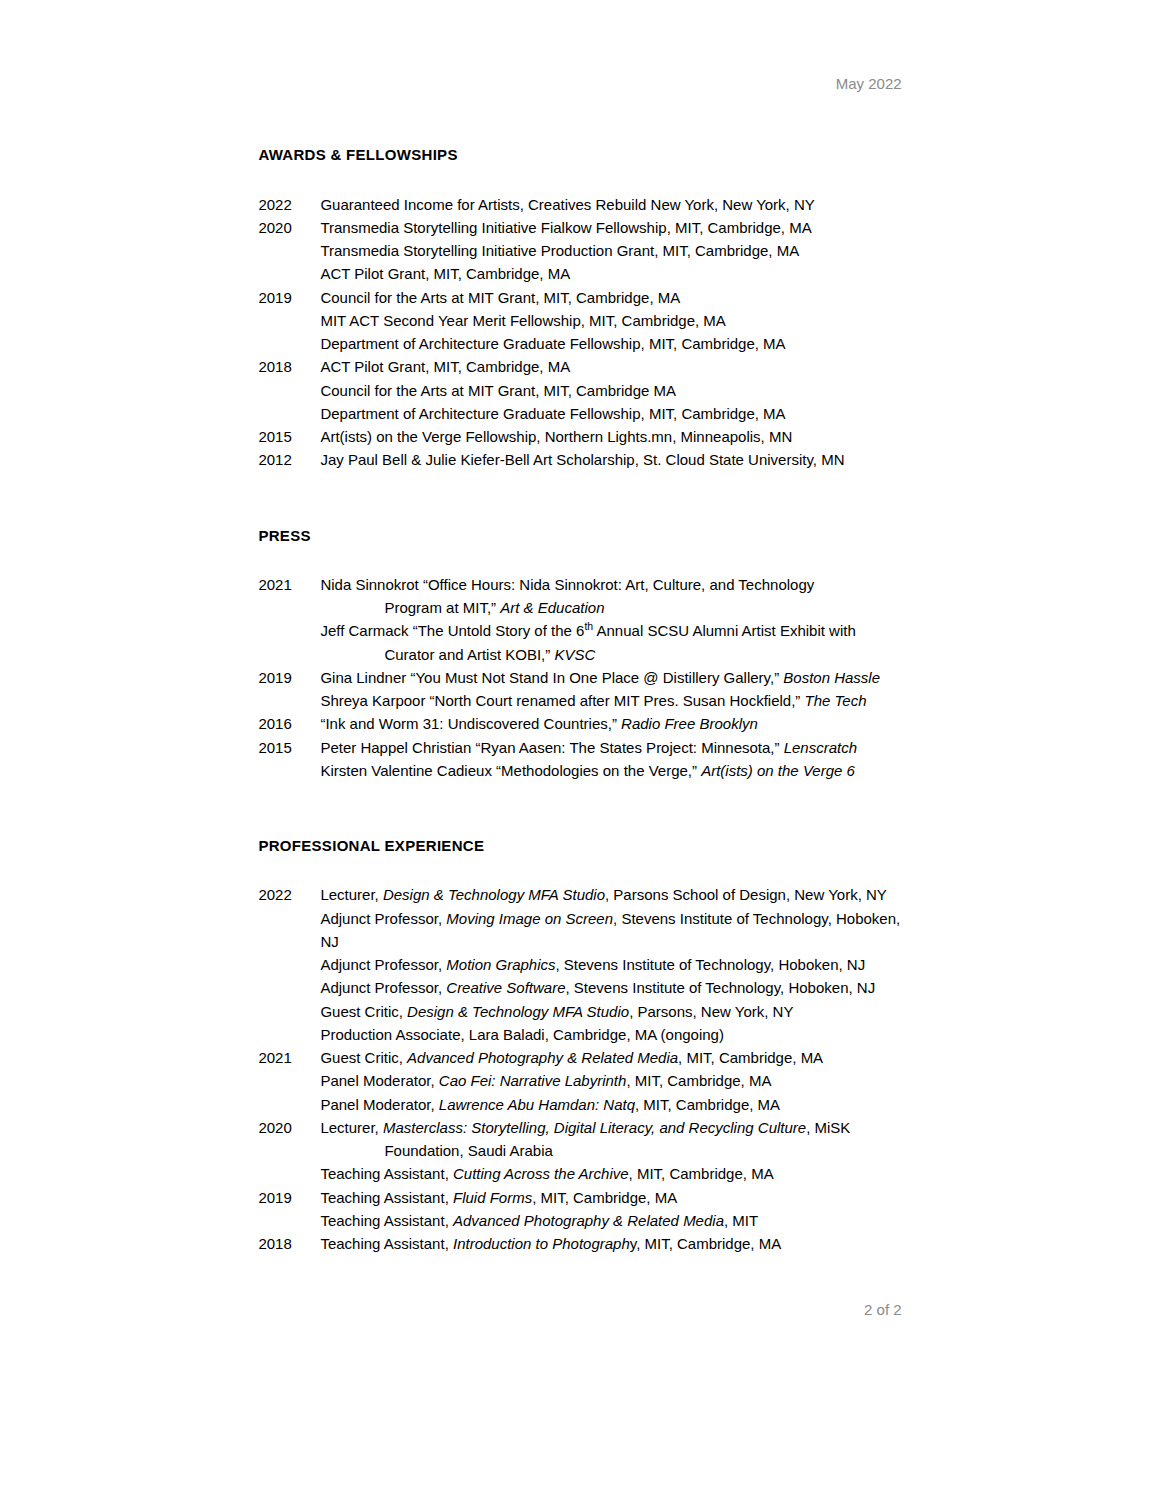May 2022
AWARDS & FELLOWSHIPS
| 2022 | Guaranteed Income for Artists, Creatives Rebuild New York, New York, NY |
| 2020 | Transmedia Storytelling Initiative Fialkow Fellowship, MIT, Cambridge, MA Transmedia Storytelling Initiative Production Grant, MIT, Cambridge, MA ACT Pilot Grant, MIT, Cambridge, MA |
| 2019 | Council for the Arts at MIT Grant, MIT, Cambridge, MA MIT ACT Second Year Merit Fellowship, MIT, Cambridge, MA Department of Architecture Graduate Fellowship, MIT, Cambridge, MA |
| 2018 | ACT Pilot Grant, MIT, Cambridge, MA Council for the Arts at MIT Grant, MIT, Cambridge MA Department of Architecture Graduate Fellowship, MIT, Cambridge, MA |
| 2015 | Art(ists) on the Verge Fellowship, Northern Lights.mn, Minneapolis, MN |
| 2012 | Jay Paul Bell & Julie Kiefer-Bell Art Scholarship, St. Cloud State University, MN |
PRESS
| 2021 | Nida Sinnokrot “Office Hours: Nida Sinnokrot: Art, Culture, and Technology Program at MIT,” Art & Education Jeff Carmack “The Untold Story of the 6 th Annual SCSU Alumni Artist Exhibit with Curator and Artist KOBI,” KVSC |
| 2019 | Gina Lindner “You Must Not Stand In One Place @ Distillery Gallery,” Boston Hassle Shreya Karpoor “North Court renamed after MIT Pres. Susan Hockfield,” The Tech |
| 2016 | “Ink and Worm 31: Undiscovered Countries,” Radio Free Brooklyn |
| 2015 | Peter Happel Christian “Ryan Aasen: The States Project: Minnesota,” Lenscratch Kirsten Valentine Cadieux “Methodologies on the Verge,” Art(ists) on the Verge 6 |
PROFESSIONAL EXPERIENCE
| 2022 | Lecturer, Design & Technology MFA Studio , Parsons School of Design, New York, NY Adjunct Professor, Moving Image on Screen , Stevens Institute of Technology, Hoboken, NJ Adjunct Professor, Motion Graphics , Stevens Institute of Technology, Hoboken, NJ Adjunct Professor, Creative Software , Stevens Institute of Technology, Hoboken, NJ Guest Critic, Design & Technology MFA Studio , Parsons, New York, NY Production Associate, Lara Baladi, Cambridge, MA (ongoing) |
| 2021 | Guest Critic, Advanced Photography & Related Media , MIT, Cambridge, MA Panel Moderator, Cao Fei: Narrative Labyrinth , MIT, Cambridge, MA Panel Moderator, Lawrence Abu Hamdan: Natq , MIT, Cambridge, MA |
| 2020 | Lecturer, Masterclass: Storytelling, Digital Literacy, and Recycling Culture , MiSK Foundation, Saudi Arabia Teaching Assistant, Cutting Across the Archive , MIT, Cambridge, MA |
| 2019 | Teaching Assistant, Fluid Forms , MIT, Cambridge, MA Teaching Assistant, Advanced Photography & Related Media , MIT |
| 2018 | Teaching Assistant, Introduction to Photograph y, MIT, Cambridge, MA |
2 of 2